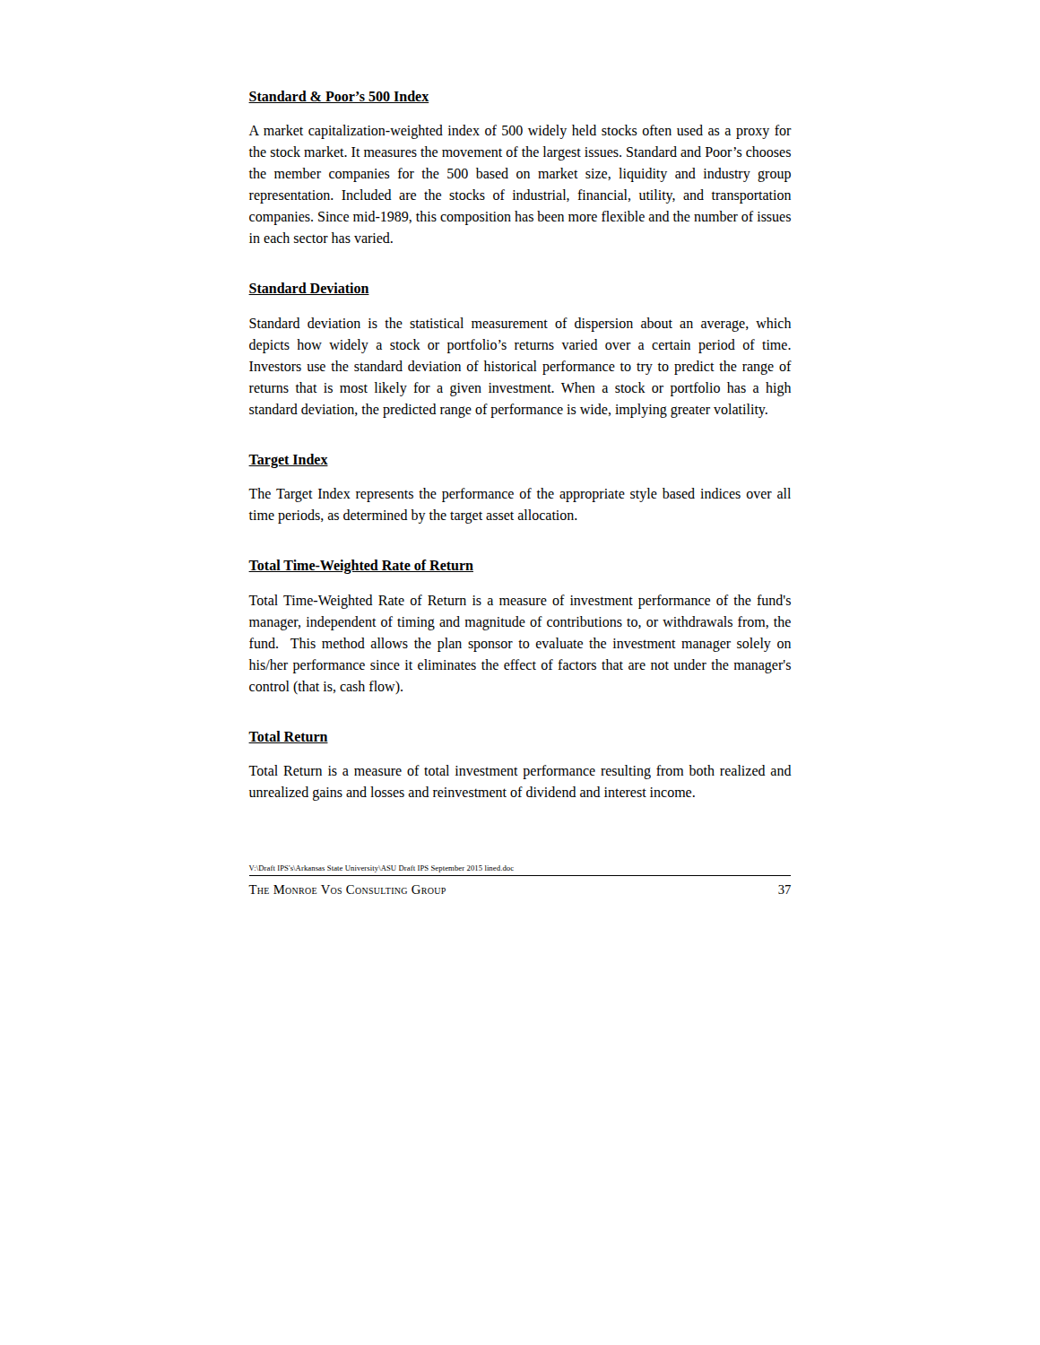Standard & Poor’s 500 Index
A market capitalization-weighted index of 500 widely held stocks often used as a proxy for the stock market. It measures the movement of the largest issues. Standard and Poor’s chooses the member companies for the 500 based on market size, liquidity and industry group representation. Included are the stocks of industrial, financial, utility, and transportation companies. Since mid-1989, this composition has been more flexible and the number of issues in each sector has varied.
Standard Deviation
Standard deviation is the statistical measurement of dispersion about an average, which depicts how widely a stock or portfolio’s returns varied over a certain period of time. Investors use the standard deviation of historical performance to try to predict the range of returns that is most likely for a given investment. When a stock or portfolio has a high standard deviation, the predicted range of performance is wide, implying greater volatility.
Target Index
The Target Index represents the performance of the appropriate style based indices over all time periods, as determined by the target asset allocation.
Total Time-Weighted Rate of Return
Total Time-Weighted Rate of Return is a measure of investment performance of the fund's manager, independent of timing and magnitude of contributions to, or withdrawals from, the fund. This method allows the plan sponsor to evaluate the investment manager solely on his/her performance since it eliminates the effect of factors that are not under the manager's control (that is, cash flow).
Total Return
Total Return is a measure of total investment performance resulting from both realized and unrealized gains and losses and reinvestment of dividend and interest income.
V:\Draft IPS's\Arkansas State University\ASU Draft IPS September 2015 lined.doc
The Monroe Vos Consulting Group 37